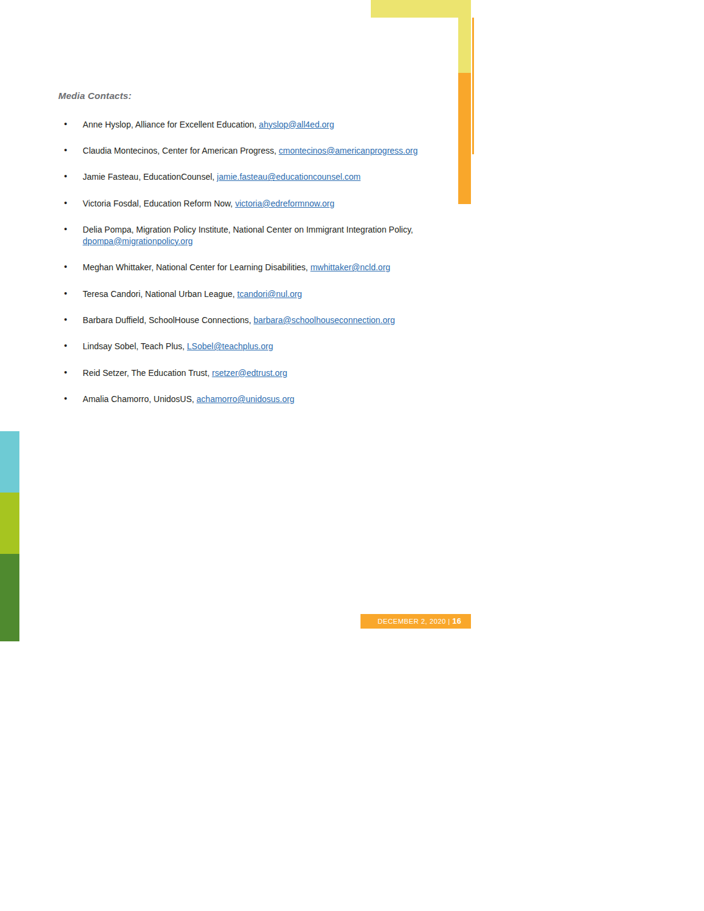Media Contacts:
Anne Hyslop, Alliance for Excellent Education, ahyslop@all4ed.org
Claudia Montecinos, Center for American Progress, cmontecinos@americanprogress.org
Jamie Fasteau, EducationCounsel, jamie.fasteau@educationcounsel.com
Victoria Fosdal, Education Reform Now, victoria@edreformnow.org
Delia Pompa, Migration Policy Institute, National Center on Immigrant Integration Policy, dpompa@migrationpolicy.org
Meghan Whittaker, National Center for Learning Disabilities, mwhittaker@ncld.org
Teresa Candori, National Urban League, tcandori@nul.org
Barbara Duffield, SchoolHouse Connections, barbara@schoolhouseconnection.org
Lindsay Sobel, Teach Plus, LSobel@teachplus.org
Reid Setzer, The Education Trust, rsetzer@edtrust.org
Amalia Chamorro, UnidosUS, achamorro@unidosus.org
DECEMBER 2, 2020 | 16